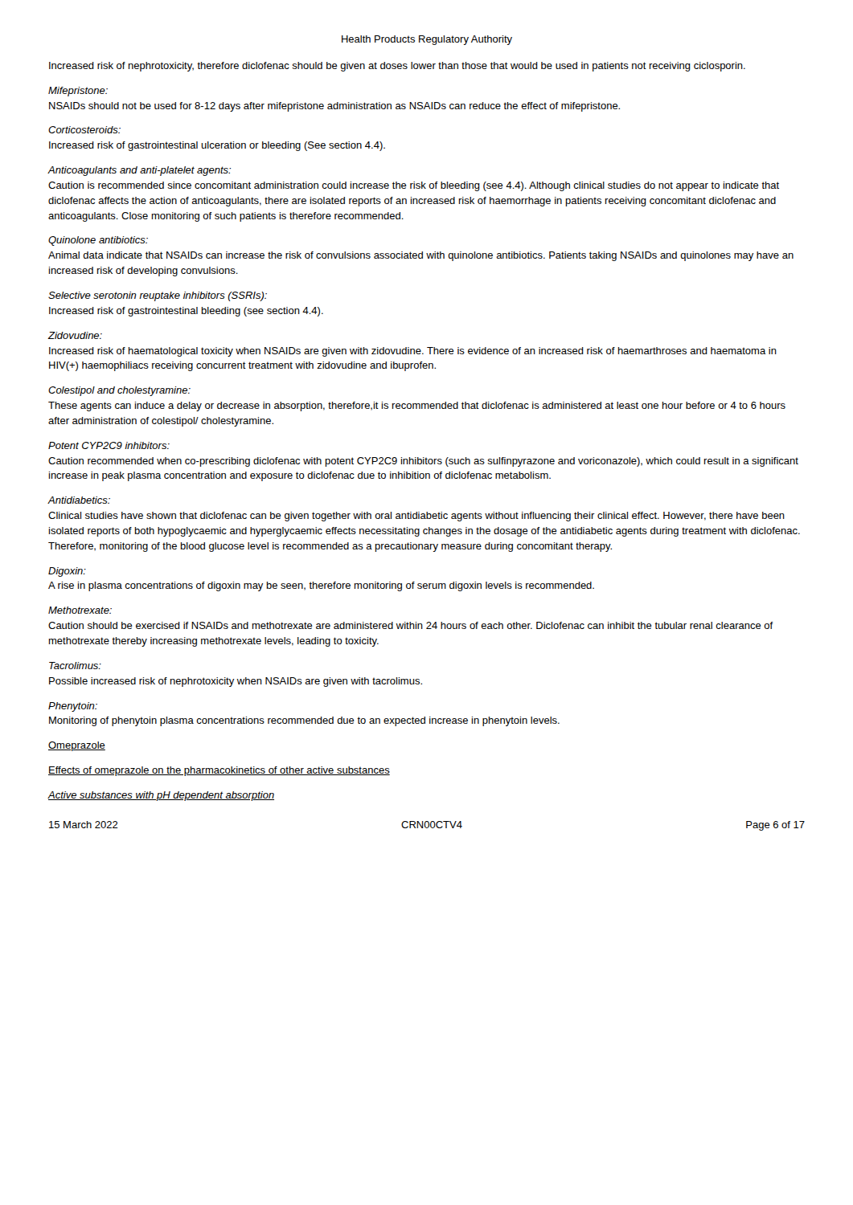Health Products Regulatory Authority
Increased risk of nephrotoxicity, therefore diclofenac should be given at doses lower than those that would be used in patients not receiving ciclosporin.
Mifepristone:
NSAIDs should not be used for 8-12 days after mifepristone administration as NSAIDs can reduce the effect of mifepristone.
Corticosteroids:
Increased risk of gastrointestinal ulceration or bleeding (See section 4.4).
Anticoagulants and anti-platelet agents:
Caution is recommended since concomitant administration could increase the risk of bleeding (see 4.4). Although clinical studies do not appear to indicate that diclofenac affects the action of anticoagulants, there are isolated reports of an increased risk of haemorrhage in patients receiving concomitant diclofenac and anticoagulants. Close monitoring of such patients is therefore recommended.
Quinolone antibiotics:
Animal data indicate that NSAIDs can increase the risk of convulsions associated with quinolone antibiotics. Patients taking NSAIDs and quinolones may have an increased risk of developing convulsions.
Selective serotonin reuptake inhibitors (SSRIs):
Increased risk of gastrointestinal bleeding (see section 4.4).
Zidovudine:
Increased risk of haematological toxicity when NSAIDs are given with zidovudine. There is evidence of an increased risk of haemarthroses and haematoma in HIV(+) haemophiliacs receiving concurrent treatment with zidovudine and ibuprofen.
Colestipol and cholestyramine:
These agents can induce a delay or decrease in absorption, therefore,it is recommended that diclofenac is administered at least one hour before or 4 to 6 hours after administration of colestipol/ cholestyramine.
Potent CYP2C9 inhibitors:
Caution recommended when co-prescribing diclofenac with potent CYP2C9 inhibitors (such as sulfinpyrazone and voriconazole), which could result in a significant increase in peak plasma concentration and exposure to diclofenac due to inhibition of diclofenac metabolism.
Antidiabetics:
Clinical studies have shown that diclofenac can be given together with oral antidiabetic agents without influencing their clinical effect. However, there have been isolated reports of both hypoglycaemic and hyperglycaemic effects necessitating changes in the dosage of the antidiabetic agents during treatment with diclofenac. Therefore, monitoring of the blood glucose level is recommended as a precautionary measure during concomitant therapy.
Digoxin:
A rise in plasma concentrations of digoxin may be seen, therefore monitoring of serum digoxin levels is recommended.
Methotrexate:
Caution should be exercised if NSAIDs and methotrexate are administered within 24 hours of each other. Diclofenac can inhibit the tubular renal clearance of methotrexate thereby increasing methotrexate levels, leading to toxicity.
Tacrolimus:
Possible increased risk of nephrotoxicity when NSAIDs are given with tacrolimus.
Phenytoin:
Monitoring of phenytoin plasma concentrations recommended due to an expected increase in phenytoin levels.
Omeprazole
Effects of omeprazole on the pharmacokinetics of other active substances
Active substances with pH dependent absorption
15 March 2022 CRN00CTV4 Page 6 of 17